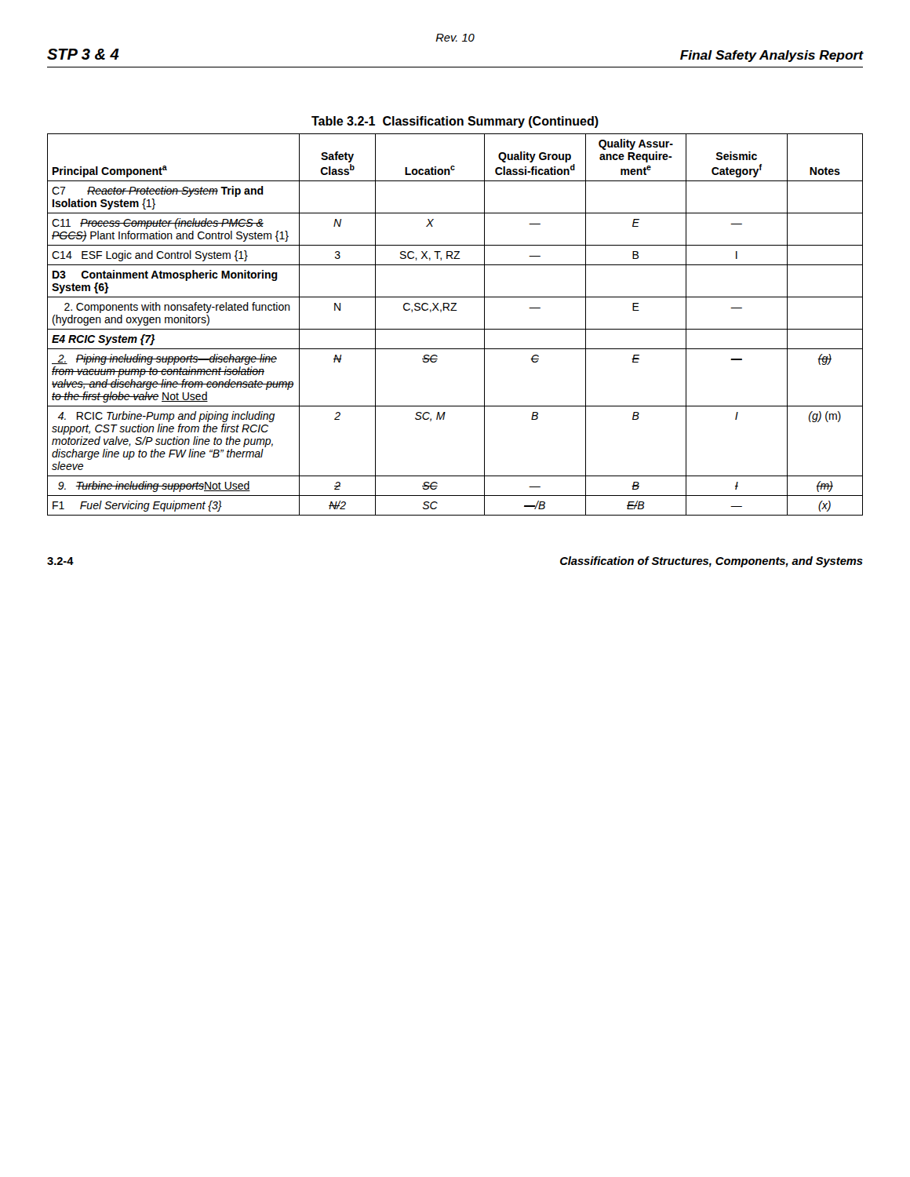Rev. 10
STP 3 & 4
Final Safety Analysis Report
Table 3.2-1 Classification Summary (Continued)
| Principal Component a | Safety Class b | Location c | Quality Group Classi-fication d | Quality Assur-ance Require-ment e | Seismic Category f | Notes |
| --- | --- | --- | --- | --- | --- | --- |
| C7 Reactor Protection System Trip and Isolation System {1} | | | | | | |
| C11 Process Computer (includes PMCS & PGCS) Plant Information and Control System {1} | N | X | — | E | — | |
| C14 ESF Logic and Control System {1} | 3 | SC, X, T, RZ | — | B | I | |
| D3 Containment Atmospheric Monitoring System {6} | | | | | | |
| 2. Components with nonsafety-related function (hydrogen and oxygen monitors) | N | C,SC,X,RZ | — | E | — | |
| E4 RCIC System {7} | | | | | | |
| 2. Piping including supports—discharge line from vacuum pump to containment isolation valves, and discharge line from condensate pump to the first globe valve Not Used | N | SC | C | E | — | (g) |
| 4. RCIC Turbine-Pump and piping including support, CST suction line from the first RCIC motorized valve, S/P suction line to the pump, discharge line up to the FW line “B” thermal sleeve | 2 | SC, M | B | B | I | (g) (m) |
| 9. Turbine including supports Not Used | 2 | SC | — | B | I | (m) |
| F1 Fuel Servicing Equipment {3} | N/ 2 | SC | — /B | E/ B | — | (x) |
3.2-4
Classification of Structures, Components, and Systems